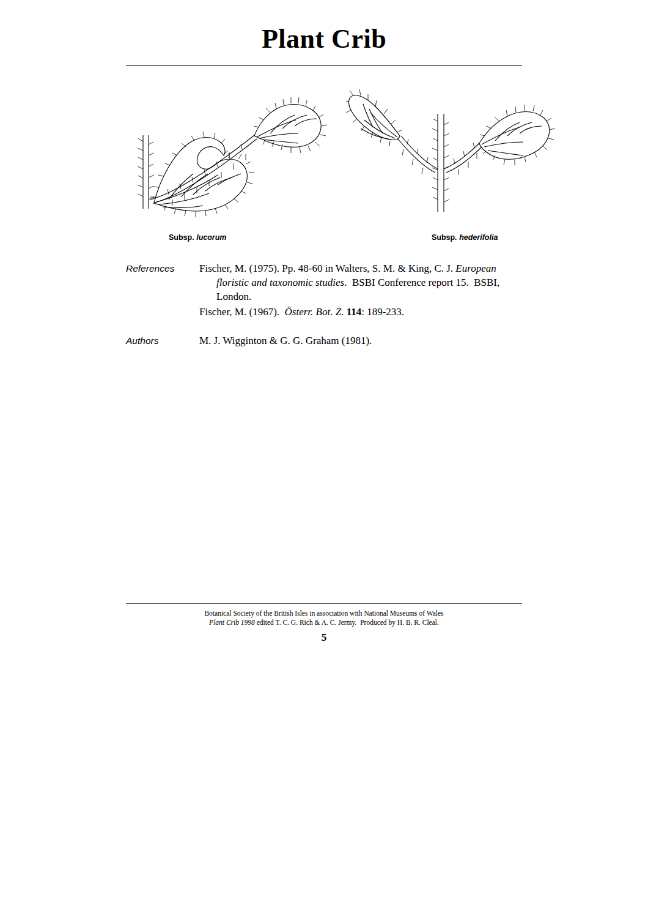Plant Crib
Subsp. lucorum Subsp. hederifolia
References
Fischer, M. (1975). Pp. 48-60 in Walters, S. M. & King, C. J. European floristic and taxonomic studies. BSBI Conference report 15. BSBI, London.
Fischer, M. (1967). Österr. Bot. Z. 114: 189-233.
Authors
M. J. Wigginton & G. G. Graham (1981).
Botanical Society of the British Isles in association with National Museums of Wales
Plant Crib 1998 edited T. C. G. Rich & A. C. Jermy. Produced by H. B. R. Cleal.
5